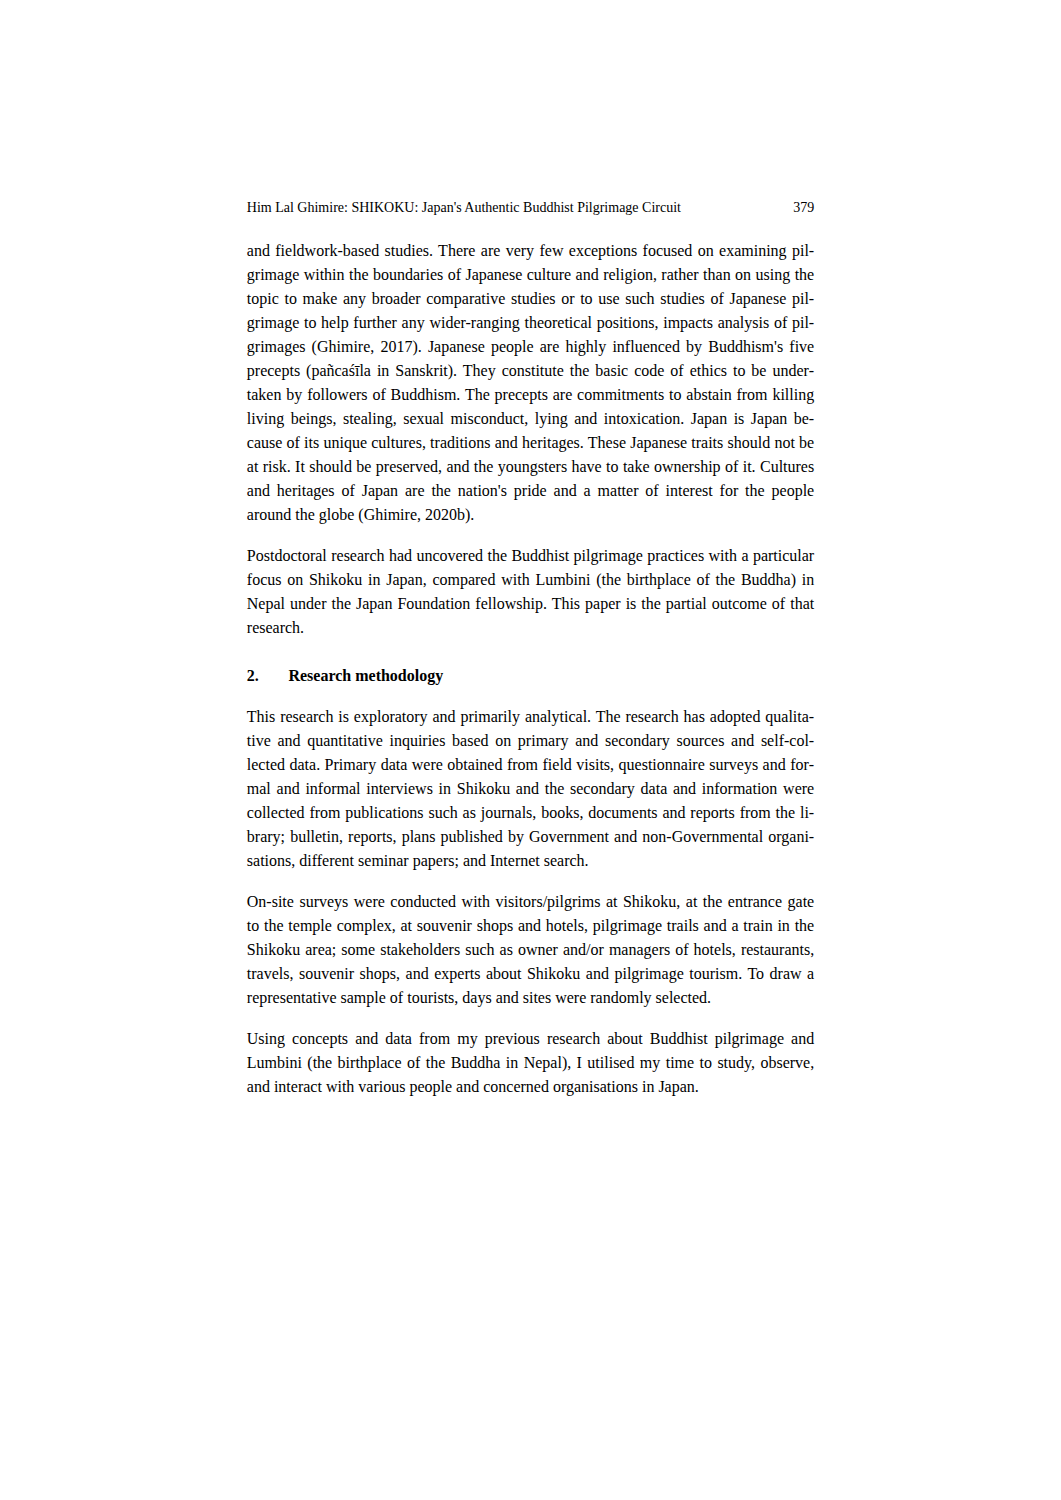Him Lal Ghimire: SHIKOKU: Japan's Authentic Buddhist Pilgrimage Circuit 379
and fieldwork-based studies. There are very few exceptions focused on examining pilgrimage within the boundaries of Japanese culture and religion, rather than on using the topic to make any broader comparative studies or to use such studies of Japanese pilgrimage to help further any wider-ranging theoretical positions, impacts analysis of pilgrimages (Ghimire, 2017). Japanese people are highly influenced by Buddhism's five precepts (pañcaśīla in Sanskrit). They constitute the basic code of ethics to be undertaken by followers of Buddhism. The precepts are commitments to abstain from killing living beings, stealing, sexual misconduct, lying and intoxication. Japan is Japan because of its unique cultures, traditions and heritages. These Japanese traits should not be at risk. It should be preserved, and the youngsters have to take ownership of it. Cultures and heritages of Japan are the nation's pride and a matter of interest for the people around the globe (Ghimire, 2020b).
Postdoctoral research had uncovered the Buddhist pilgrimage practices with a particular focus on Shikoku in Japan, compared with Lumbini (the birthplace of the Buddha) in Nepal under the Japan Foundation fellowship. This paper is the partial outcome of that research.
2. Research methodology
This research is exploratory and primarily analytical. The research has adopted qualitative and quantitative inquiries based on primary and secondary sources and self-collected data. Primary data were obtained from field visits, questionnaire surveys and formal and informal interviews in Shikoku and the secondary data and information were collected from publications such as journals, books, documents and reports from the library; bulletin, reports, plans published by Government and non-Governmental organisations, different seminar papers; and Internet search.
On-site surveys were conducted with visitors/pilgrims at Shikoku, at the entrance gate to the temple complex, at souvenir shops and hotels, pilgrimage trails and a train in the Shikoku area; some stakeholders such as owner and/or managers of hotels, restaurants, travels, souvenir shops, and experts about Shikoku and pilgrimage tourism. To draw a representative sample of tourists, days and sites were randomly selected.
Using concepts and data from my previous research about Buddhist pilgrimage and Lumbini (the birthplace of the Buddha in Nepal), I utilised my time to study, observe, and interact with various people and concerned organisations in Japan.